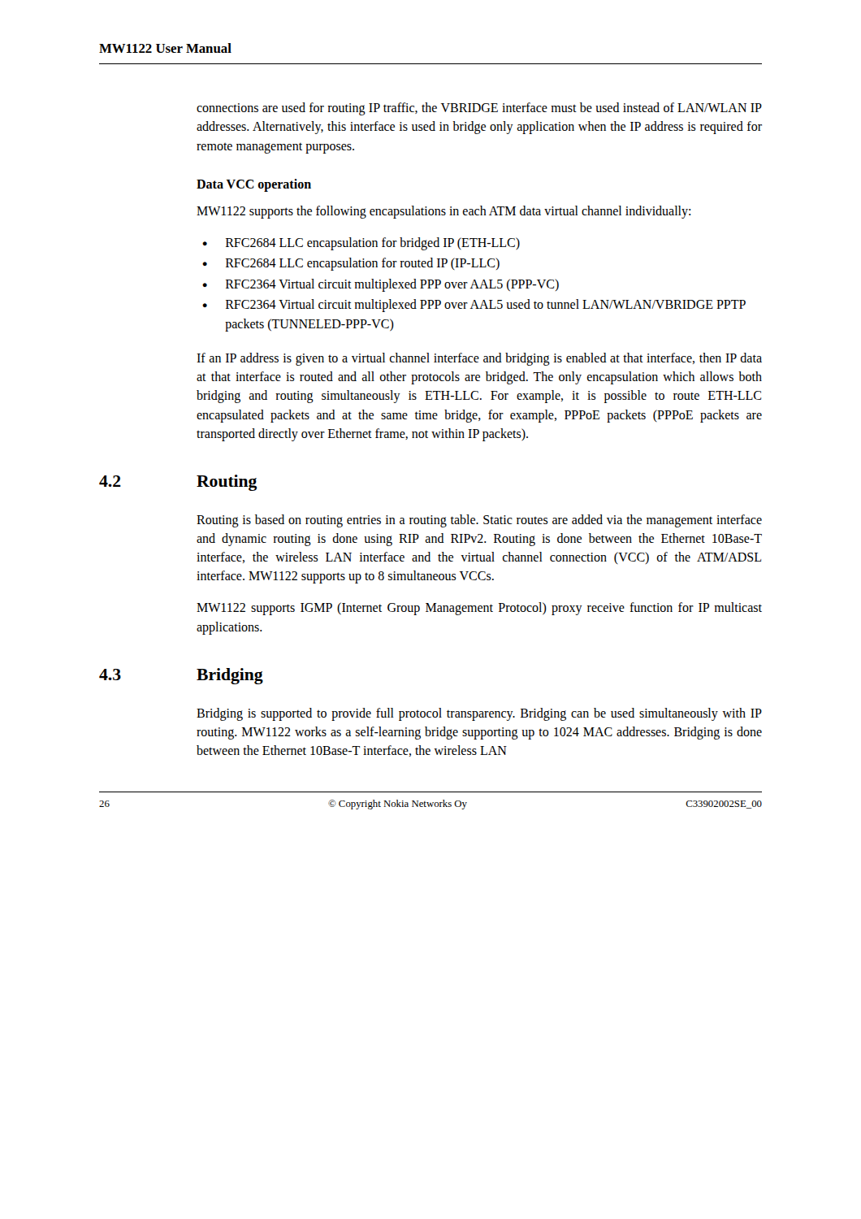MW1122 User Manual
connections are used for routing IP traffic, the VBRIDGE interface must be used instead of LAN/WLAN IP addresses. Alternatively, this interface is used in bridge only application when the IP address is required for remote management purposes.
Data VCC operation
MW1122 supports the following encapsulations in each ATM data virtual channel individually:
RFC2684 LLC encapsulation for bridged IP (ETH-LLC)
RFC2684 LLC encapsulation for routed IP (IP-LLC)
RFC2364 Virtual circuit multiplexed PPP over AAL5 (PPP-VC)
RFC2364 Virtual circuit multiplexed PPP over AAL5 used to tunnel LAN/WLAN/VBRIDGE PPTP packets (TUNNELED-PPP-VC)
If an IP address is given to a virtual channel interface and bridging is enabled at that interface, then IP data at that interface is routed and all other protocols are bridged. The only encapsulation which allows both bridging and routing simultaneously is ETH-LLC. For example, it is possible to route ETH-LLC encapsulated packets and at the same time bridge, for example, PPPoE packets (PPPoE packets are transported directly over Ethernet frame, not within IP packets).
4.2 Routing
Routing is based on routing entries in a routing table. Static routes are added via the management interface and dynamic routing is done using RIP and RIPv2. Routing is done between the Ethernet 10Base-T interface, the wireless LAN interface and the virtual channel connection (VCC) of the ATM/ADSL interface. MW1122 supports up to 8 simultaneous VCCs.
MW1122 supports IGMP (Internet Group Management Protocol) proxy receive function for IP multicast applications.
4.3 Bridging
Bridging is supported to provide full protocol transparency. Bridging can be used simultaneously with IP routing. MW1122 works as a self-learning bridge supporting up to 1024 MAC addresses. Bridging is done between the Ethernet 10Base-T interface, the wireless LAN
26
© Copyright Nokia Networks Oy
C33902002SE_00